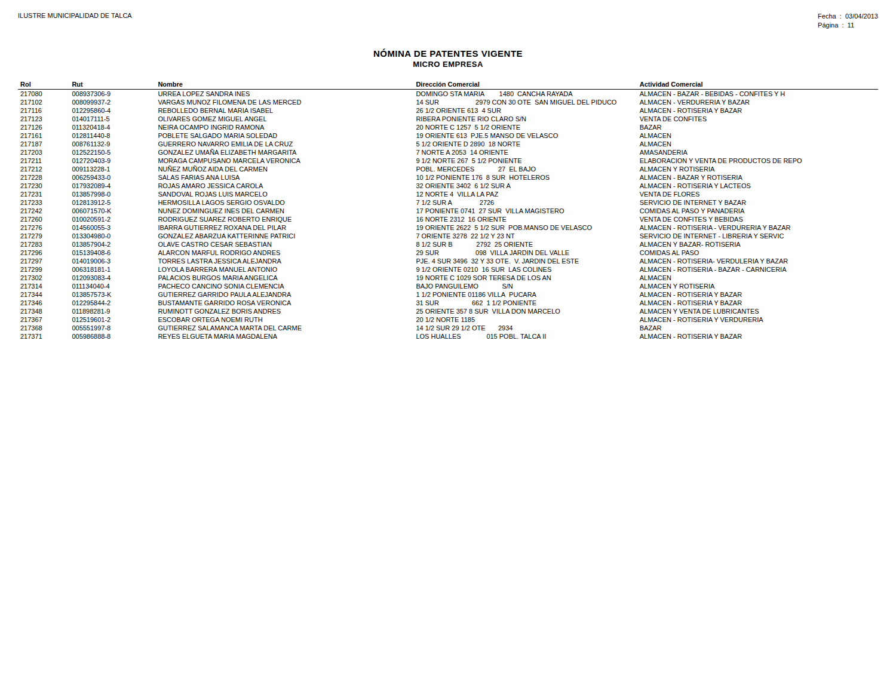ILUSTRE MUNICIPALIDAD DE TALCA
Fecha : 03/04/2013
Página : 11
NÓMINA DE PATENTES VIGENTE
MICRO EMPRESA
| Rol | Rut | Nombre | Dirección Comercial | Actividad Comercial |
| --- | --- | --- | --- | --- |
| 217080 | 008937306-9 | URREA LOPEZ SANDRA INES | DOMINGO STA MARIA 1480 CANCHA RAYADA | ALMACEN - BAZAR - BEBIDAS - CONFITES Y H |
| 217102 | 008099937-2 | VARGAS MUNOZ FILOMENA DE LAS MERCED | 14 SUR 2979 CON 30 OTE SAN MIGUEL DEL PIDUCO | ALMACEN - VERDURERIA Y BAZAR |
| 217116 | 012295860-4 | REBOLLEDO BERNAL MARIA ISABEL | 26 1/2 ORIENTE 613 4 SUR | ALMACEN - ROTISERIA Y BAZAR |
| 217123 | 014017111-5 | OLIVARES GOMEZ MIGUEL ANGEL | RIBERA PONIENTE RIO CLARO S/N | VENTA DE CONFITES |
| 217126 | 011320418-4 | NEIRA OCAMPO INGRID RAMONA | 20 NORTE C 1257 5 1/2 ORIENTE | BAZAR |
| 217161 | 012811440-8 | POBLETE SALGADO MARIA SOLEDAD | 19 ORIENTE 613 PJE.5 MANSO DE VELASCO | ALMACEN |
| 217187 | 008761132-9 | GUERRERO NAVARRO EMILIA DE LA CRUZ | 5 1/2 ORIENTE D 2890 18 NORTE | ALMACEN |
| 217203 | 012522150-5 | GONZALEZ UMAÑA ELIZABETH MARGARITA | 7 NORTE A 2053 14 ORIENTE | AMASANDERIA |
| 217211 | 012720403-9 | MORAGA CAMPUSANO MARCELA VERONICA | 9 1/2 NORTE 267 5 1/2 PONIENTE | ELABORACION Y VENTA DE PRODUCTOS DE REPO |
| 217212 | 009113228-1 | NUÑEZ MUÑOZ AIDA DEL CARMEN | POBL. MERCEDES 27 EL BAJO | ALMACEN Y ROTISERIA |
| 217228 | 006259433-0 | SALAS FARIAS ANA LUISA | 10 1/2 PONIENTE 176 8 SUR HOTELEROS | ALMACEN - BAZAR Y ROTISERIA |
| 217230 | 017932089-4 | ROJAS AMARO JESSICA CAROLA | 32 ORIENTE 3402 6 1/2 SUR A | ALMACEN - ROTISERIA Y LACTEOS |
| 217231 | 013857998-0 | SANDOVAL ROJAS LUIS MARCELO | 12 NORTE 4 VILLA LA PAZ | VENTA DE FLORES |
| 217233 | 012813912-5 | HERMOSILLA LAGOS SERGIO OSVALDO | 7 1/2 SUR A 2726 | SERVICIO DE INTERNET Y BAZAR |
| 217242 | 006071570-K | NUNEZ DOMINGUEZ INES DEL CARMEN | 17 PONIENTE 0741 27 SUR VILLA MAGISTERO | COMIDAS AL PASO Y PANADERIA |
| 217260 | 010020591-2 | RODRIGUEZ SUAREZ ROBERTO ENRIQUE | 16 NORTE 2312 16 ORIENTE | VENTA DE CONFITES Y BEBIDAS |
| 217276 | 014560055-3 | IBARRA GUTIERREZ ROXANA DEL PILAR | 19 ORIENTE 2622 5 1/2 SUR POB.MANSO DE VELASCO | ALMACEN - ROTISERIA - VERDURERIA Y BAZAR |
| 217279 | 013304980-0 | GONZALEZ ABARZUA KATTERINNE PATRICI | 7 ORIENTE 3278 22 1/2 Y 23 NT | SERVICIO DE INTERNET - LIBRERIA Y SERVIC |
| 217283 | 013857904-2 | OLAVE CASTRO CESAR SEBASTIAN | 8 1/2 SUR B 2792 25 ORIENTE | ALMACEN Y BAZAR- ROTISERIA |
| 217296 | 015139408-6 | ALARCON MARFUL RODRIGO ANDRES | 29 SUR 098 VILLA JARDIN DEL VALLE | COMIDAS AL PASO |
| 217297 | 014019006-3 | TORRES LASTRA JESSICA ALEJANDRA | PJE. 4 SUR 3496 32 Y 33 OTE. V. JARDIN DEL ESTE | ALMACEN - ROTISERIA- VERDULERIA Y BAZAR |
| 217299 | 006318181-1 | LOYOLA BARRERA MANUEL ANTONIO | 9 1/2 ORIENTE 0210 16 SUR LAS COLINES | ALMACEN - ROTISERIA - BAZAR - CARNICERIA |
| 217302 | 012093083-4 | PALACIOS BURGOS MARIA ANGELICA | 19 NORTE C 1029 SOR TERESA DE LOS AN | ALMACEN |
| 217314 | 011134040-4 | PACHECO CANCINO SONIA CLEMENCIA | BAJO PANGUILEMO S/N | ALMACEN Y ROTISERIA |
| 217344 | 013857573-K | GUTIERREZ GARRIDO PAULA ALEJANDRA | 1 1/2 PONIENTE 01186 VILLA PUCARA | ALMACEN - ROTISERIA Y BAZAR |
| 217346 | 012295844-2 | BUSTAMANTE GARRIDO ROSA VERONICA | 31 SUR 662 1 1/2 PONIENTE | ALMACEN - ROTISERIA Y BAZAR |
| 217348 | 011898281-9 | RUMINOTT GONZALEZ BORIS ANDRES | 25 ORIENTE 357 8 SUR VILLA DON MARCELO | ALMACEN Y VENTA DE LUBRICANTES |
| 217367 | 012519601-2 | ESCOBAR ORTEGA NOEMI RUTH | 20 1/2 NORTE 1185 | ALMACEN - ROTISERIA Y VERDURERIA |
| 217368 | 005551997-8 | GUTIERREZ SALAMANCA MARTA DEL CARME | 14 1/2 SUR 29 1/2 OTE 2934 | BAZAR |
| 217371 | 005986888-8 | REYES ELGUETA MARIA MAGDALENA | LOS HUALLES 015 POBL. TALCA II | ALMACEN - ROTISERIA Y BAZAR |